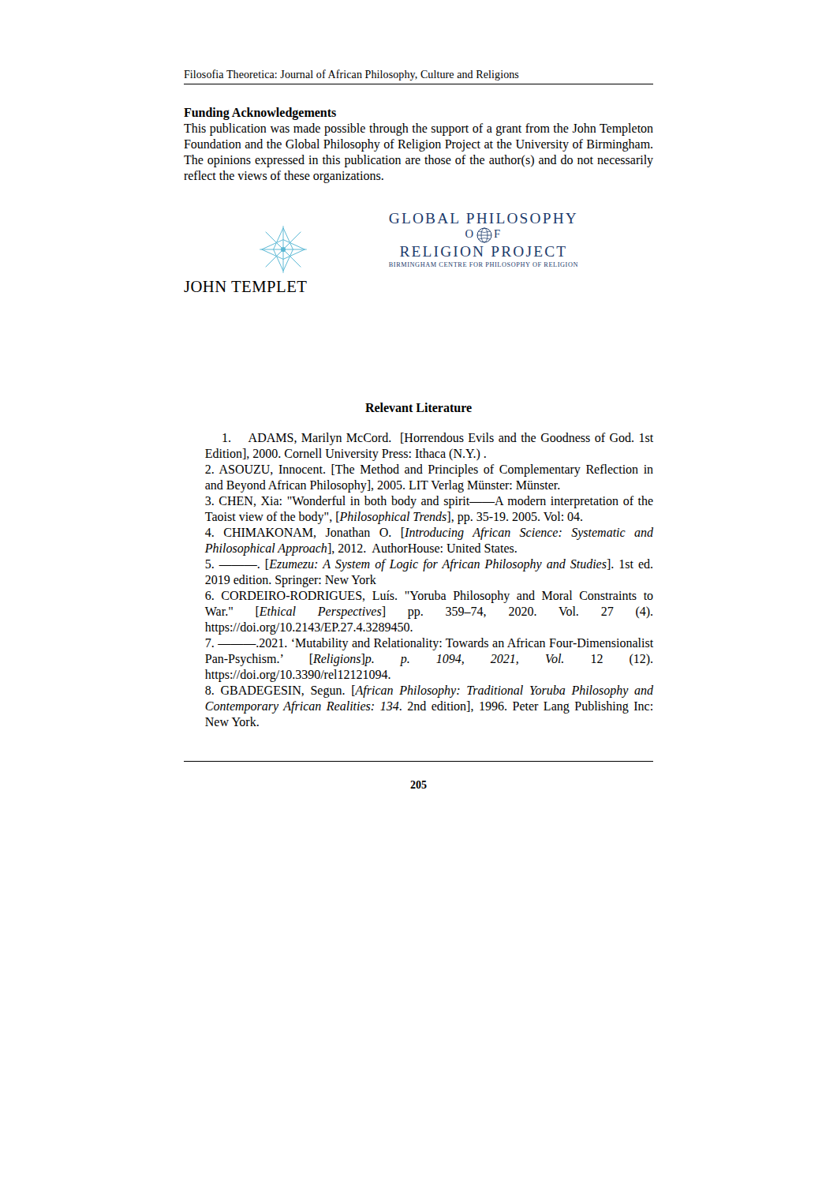Filosofia Theoretica: Journal of African Philosophy, Culture and Religions
Funding Acknowledgements
This publication was made possible through the support of a grant from the John Templeton Foundation and the Global Philosophy of Religion Project at the University of Birmingham. The opinions expressed in this publication are those of the author(s) and do not necessarily reflect the views of these organizations.
JOHN TEMPLET
GLOBAL PHILOSOPHY
OF
RELIGION PROJECT
BIRMINGHAM CENTRE FOR PHILOSOPHY OF RELIGION
Relevant Literature
1. ADAMS, Marilyn McCord. [Horrendous Evils and the Goodness of God. 1st Edition], 2000. Cornell University Press: Ithaca (N.Y.) .
2. ASOUZU, Innocent. [The Method and Principles of Complementary Reflection in and Beyond African Philosophy], 2005. LIT Verlag Münster: Münster.
3. CHEN, Xia: "Wonderful in both body and spirit——A modern interpretation of the Taoist view of the body", [Philosophical Trends], pp. 35-19. 2005. Vol: 04.
4. CHIMAKONAM, Jonathan O. [Introducing African Science: Systematic and Philosophical Approach], 2012. AuthorHouse: United States.
5. ———. [Ezumezu: A System of Logic for African Philosophy and Studies]. 1st ed. 2019 edition. Springer: New York
6. CORDEIRO-RODRIGUES, Luís. "Yoruba Philosophy and Moral Constraints to War." [Ethical Perspectives] pp. 359–74, 2020. Vol. 27 (4). https://doi.org/10.2143/EP.27.4.3289450.
7. ———.2021. ‘Mutability and Relationality: Towards an African Four-Dimensionalist Pan-Psychism.’ [Religions]p. p. 1094, 2021, Vol. 12 (12). https://doi.org/10.3390/rel12121094.
8. GBADEGESIN, Segun. [African Philosophy: Traditional Yoruba Philosophy and Contemporary African Realities: 134. 2nd edition], 1996. Peter Lang Publishing Inc: New York.
205